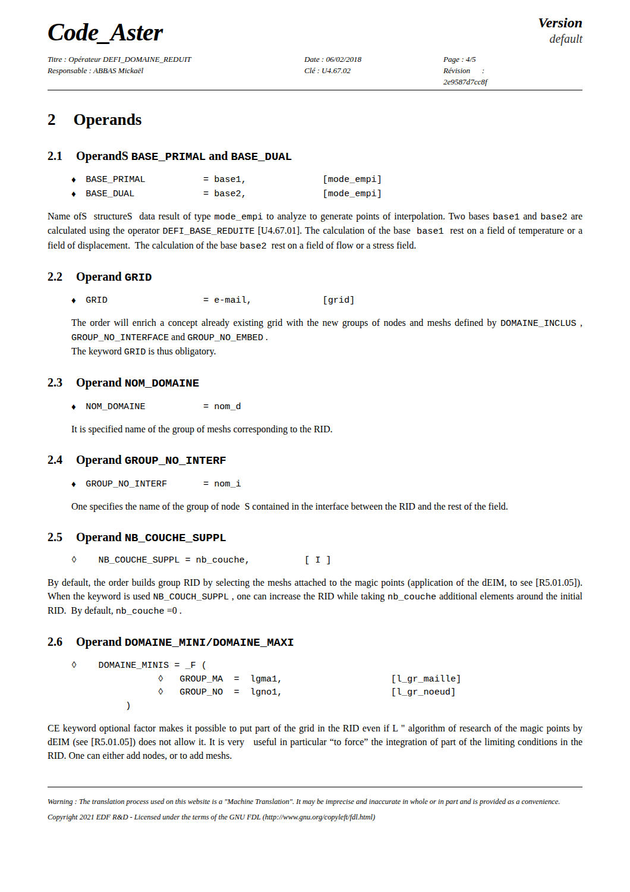Version
default
Code_Aster
| Titre : Opérateur DEFI_DOMAINE_REDUIT | Date : 06/02/2018 | Page : 4/5 |
| Responsable : ABBAS Mickaël | Clé : U4.67.02 | Révision : 2e9587d7cc8f |
2 Operands
2.1 OperandS BASE_PRIMAL and BASE_DUAL
| ♦ | BASE_PRIMAL | = | base1, | [mode_empi] |
| ♦ | BASE_DUAL | = | base2, | [mode_empi] |
Name ofS structureS data result of type mode_empi to analyze to generate points of interpolation. Two bases base1 and base2 are calculated using the operator DEFI_BASE_REDUITE [U4.67.01]. The calculation of the base base1 rest on a field of temperature or a field of displacement. The calculation of the base base2 rest on a field of flow or a stress field.
2.2 Operand GRID
| ♦ | GRID | = | e-mail, | [grid] |
The order will enrich a concept already existing grid with the new groups of nodes and meshs defined by DOMAINE_INCLUS , GROUP_NO_INTERFACE and GROUP_NO_EMBED .
The keyword GRID is thus obligatory.
2.3 Operand NOM_DOMAINE
| ♦ | NOM_DOMAINE | = | nom_d | |
It is specified name of the group of meshs corresponding to the RID.
2.4 Operand GROUP_NO_INTERF
| ♦ | GROUP_NO_INTERF | = | nom_i | |
One specifies the name of the group of node S contained in the interface between the RID and the rest of the field.
2.5 Operand NB_COUCHE_SUPPL
◊ NB_COUCHE_SUPPL = nb_couche, [ I ]
By default, the order builds group RID by selecting the meshs attached to the magic points (application of the dEIM, to see [R5.01.05]). When the keyword is used NB_COUCH_SUPPL , one can increase the RID while taking nb_couche additional elements around the initial RID. By default, nb_couche =0 .
2.6 Operand DOMAINE_MINI/DOMAINE_MAXI
◊ DOMAINE_MINIS = _F ( ◊ GROUP_MA = lgma1, [l_gr_maille] ◊ GROUP_NO = lgno1, [l_gr_noeud] )
CE keyword optional factor makes it possible to put part of the grid in the RID even if L " algorithm of research of the magic points by dEIM (see [R5.01.05]) does not allow it. It is very useful in particular “to force” the integration of part of the limiting conditions in the RID. One can either add nodes, or to add meshs.
Warning : The translation process used on this website is a "Machine Translation". It may be imprecise and inaccurate in whole or in part and is provided as a convenience.
Copyright 2021 EDF R&D - Licensed under the terms of the GNU FDL (http://www.gnu.org/copyleft/fdl.html)